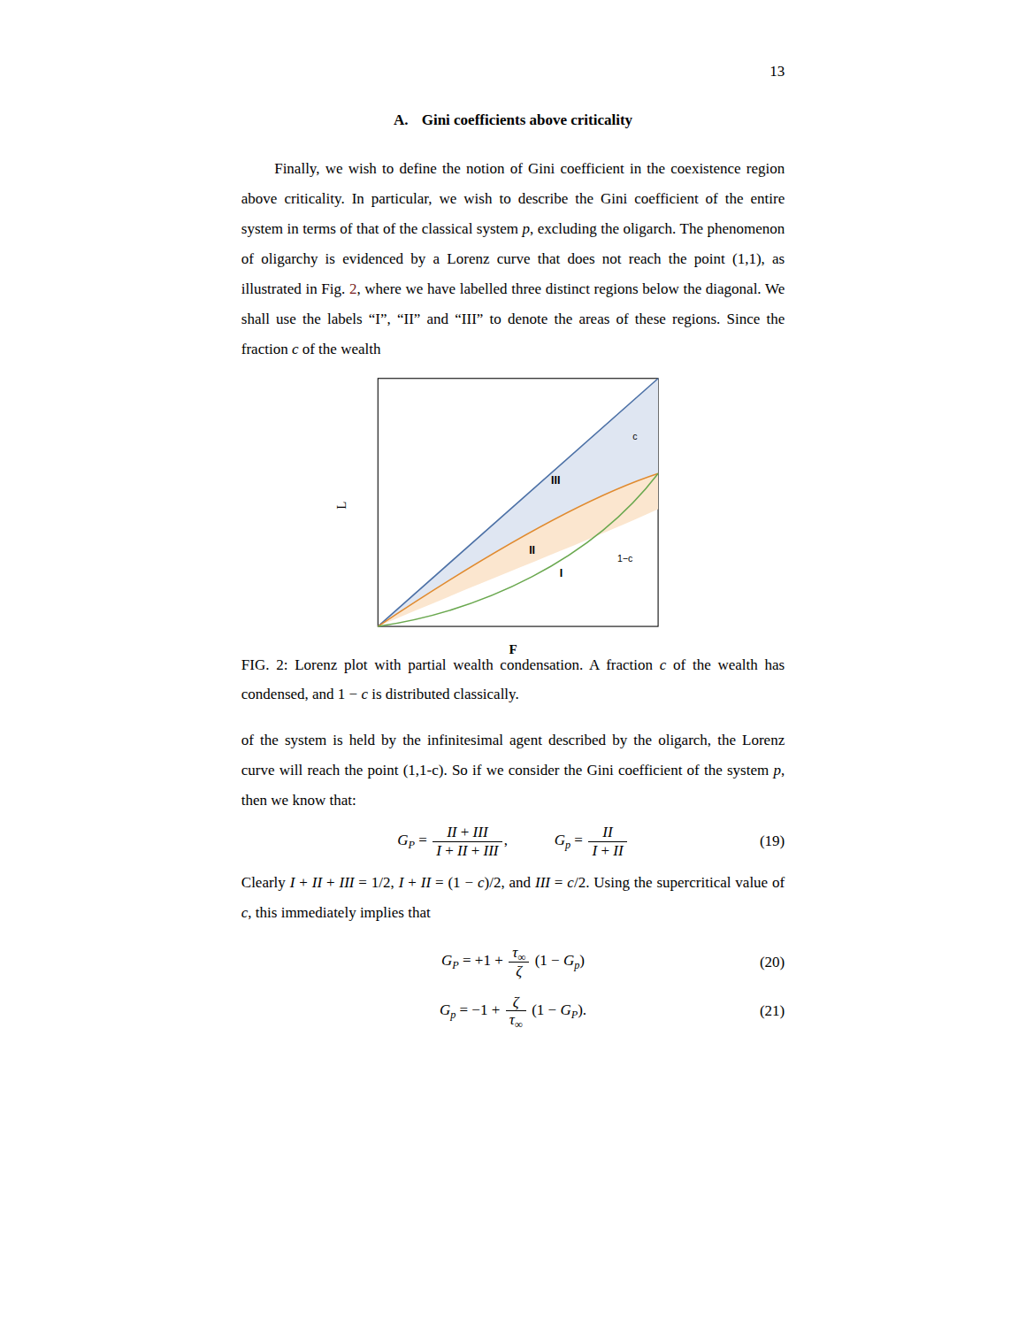13
A. Gini coefficients above criticality
Finally, we wish to define the notion of Gini coefficient in the coexistence region above criticality. In particular, we wish to describe the Gini coefficient of the entire system in terms of that of the classical system p, excluding the oligarch. The phenomenon of oligarchy is evidenced by a Lorenz curve that does not reach the point (1,1), as illustrated in Fig. 2, where we have labelled three distinct regions below the diagonal. We shall use the labels “I”, “II” and “III” to denote the areas of these regions. Since the fraction c of the wealth
c III II I 1−c
L
F
FIG. 2: Lorenz plot with partial wealth condensation. A fraction c of the wealth has condensed, and 1 − c is distributed classically.
of the system is held by the infinitesimal agent described by the oligarch, the Lorenz curve will reach the point (1,1-c). So if we consider the Gini coefficient of the system p, then we know that:
GP = II + III I + II + III, Gp = II I + II (19)
Clearly I + II + III = 1/2, I + II = (1 − c)/2, and III = c/2. Using the supercritical value of c, this immediately implies that
GP = +1 + τ∞ζ (1 − Gp) (20)
Gp = −1 + ζτ∞ (1 − GP). (21)